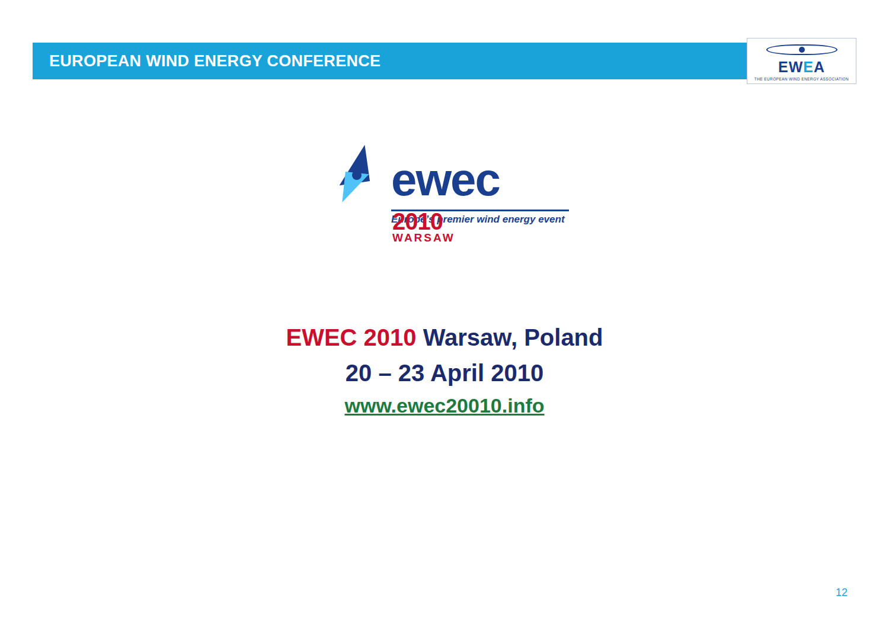EUROPEAN WIND ENERGY CONFERENCE
EWEA
THE EUROPEAN WIND ENERGY ASSOCIATION
ewec 2010
WARSAW
Europe’s premier wind energy event
EWEC 2010 Warsaw, Poland
20 – 23 April 2010
www.ewec20010.info
12